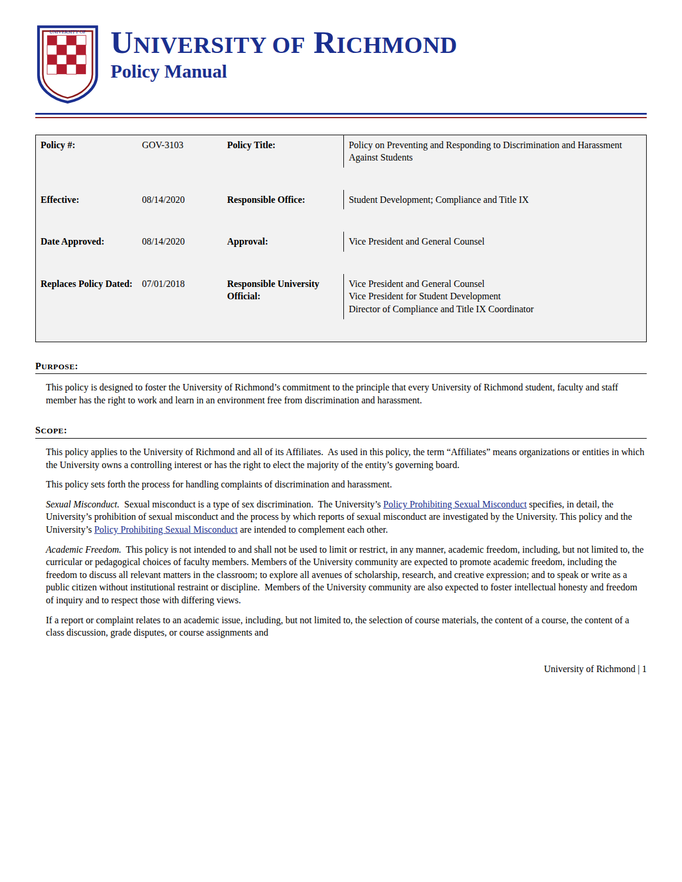UNIVERSITY OF
UNIVERSITY OF RICHMOND
Policy Manual
| Policy #: | GOV-3103 | Policy Title: | Policy on Preventing and Responding to Discrimination and Harassment Against Students |
| Effective: | 08/14/2020 | Responsible Office: | Student Development; Compliance and Title IX |
| Date Approved: | 08/14/2020 | Approval: | Vice President and General Counsel |
| Replaces Policy Dated: | 07/01/2018 | Responsible University Official: | Vice President and General Counsel Vice President for Student Development Director of Compliance and Title IX Coordinator |
PURPOSE:
This policy is designed to foster the University of Richmond’s commitment to the principle that every University of Richmond student, faculty and staff member has the right to work and learn in an environment free from discrimination and harassment.
SCOPE:
This policy applies to the University of Richmond and all of its Affiliates. As used in this policy, the term “Affiliates” means organizations or entities in which the University owns a controlling interest or has the right to elect the majority of the entity’s governing board.
This policy sets forth the process for handling complaints of discrimination and harassment.
Sexual Misconduct. Sexual misconduct is a type of sex discrimination. The University’s Policy Prohibiting Sexual Misconduct specifies, in detail, the University’s prohibition of sexual misconduct and the process by which reports of sexual misconduct are investigated by the University. This policy and the University’s Policy Prohibiting Sexual Misconduct are intended to complement each other.
Academic Freedom. This policy is not intended to and shall not be used to limit or restrict, in any manner, academic freedom, including, but not limited to, the curricular or pedagogical choices of faculty members. Members of the University community are expected to promote academic freedom, including the freedom to discuss all relevant matters in the classroom; to explore all avenues of scholarship, research, and creative expression; and to speak or write as a public citizen without institutional restraint or discipline. Members of the University community are also expected to foster intellectual honesty and freedom of inquiry and to respect those with differing views.
If a report or complaint relates to an academic issue, including, but not limited to, the selection of course materials, the content of a course, the content of a class discussion, grade disputes, or course assignments and
University of Richmond | 1